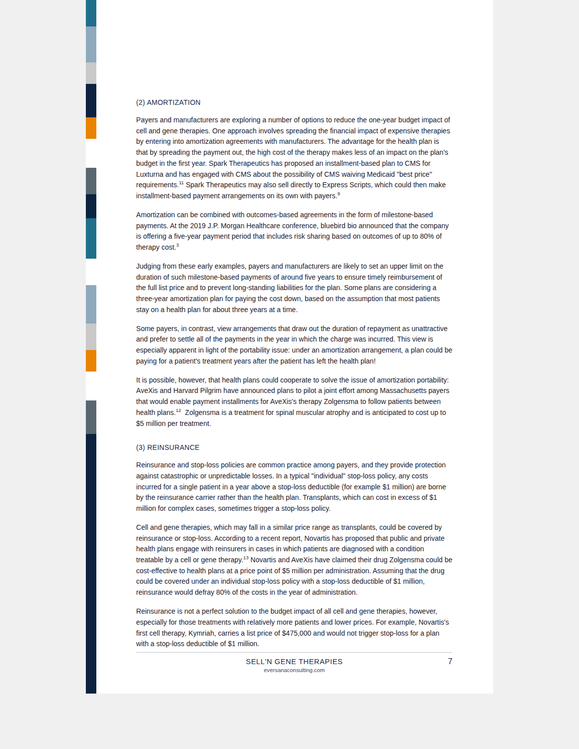(2) Amortization
Payers and manufacturers are exploring a number of options to reduce the one-year budget impact of cell and gene therapies. One approach involves spreading the financial impact of expensive therapies by entering into amortization agreements with manufacturers. The advantage for the health plan is that by spreading the payment out, the high cost of the therapy makes less of an impact on the plan's budget in the first year. Spark Therapeutics has proposed an installment-based plan to CMS for Luxturna and has engaged with CMS about the possibility of CMS waiving Medicaid "best price" requirements.11 Spark Therapeutics may also sell directly to Express Scripts, which could then make installment-based payment arrangements on its own with payers.9
Amortization can be combined with outcomes-based agreements in the form of milestone-based payments. At the 2019 J.P. Morgan Healthcare conference, bluebird bio announced that the company is offering a five-year payment period that includes risk sharing based on outcomes of up to 80% of therapy cost.3
Judging from these early examples, payers and manufacturers are likely to set an upper limit on the duration of such milestone-based payments of around five years to ensure timely reimbursement of the full list price and to prevent long-standing liabilities for the plan. Some plans are considering a three-year amortization plan for paying the cost down, based on the assumption that most patients stay on a health plan for about three years at a time.
Some payers, in contrast, view arrangements that draw out the duration of repayment as unattractive and prefer to settle all of the payments in the year in which the charge was incurred. This view is especially apparent in light of the portability issue: under an amortization arrangement, a plan could be paying for a patient's treatment years after the patient has left the health plan!
It is possible, however, that health plans could cooperate to solve the issue of amortization portability: AveXis and Harvard Pilgrim have announced plans to pilot a joint effort among Massachusetts payers that would enable payment installments for AveXis's therapy Zolgensma to follow patients between health plans.12 Zolgensma is a treatment for spinal muscular atrophy and is anticipated to cost up to $5 million per treatment.
(3) Reinsurance
Reinsurance and stop-loss policies are common practice among payers, and they provide protection against catastrophic or unpredictable losses. In a typical "individual" stop-loss policy, any costs incurred for a single patient in a year above a stop-loss deductible (for example $1 million) are borne by the reinsurance carrier rather than the health plan. Transplants, which can cost in excess of $1 million for complex cases, sometimes trigger a stop-loss policy.
Cell and gene therapies, which may fall in a similar price range as transplants, could be covered by reinsurance or stop-loss. According to a recent report, Novartis has proposed that public and private health plans engage with reinsurers in cases in which patients are diagnosed with a condition treatable by a cell or gene therapy.13 Novartis and AveXis have claimed their drug Zolgensma could be cost-effective to health plans at a price point of $5 million per administration. Assuming that the drug could be covered under an individual stop-loss policy with a stop-loss deductible of $1 million, reinsurance would defray 80% of the costs in the year of administration.
Reinsurance is not a perfect solution to the budget impact of all cell and gene therapies, however, especially for those treatments with relatively more patients and lower prices. For example, Novartis's first cell therapy, Kymriah, carries a list price of $475,000 and would not trigger stop-loss for a plan with a stop-loss deductible of $1 million.
SELL'N GENE THERAPIES
eversanaconsulting.com
7